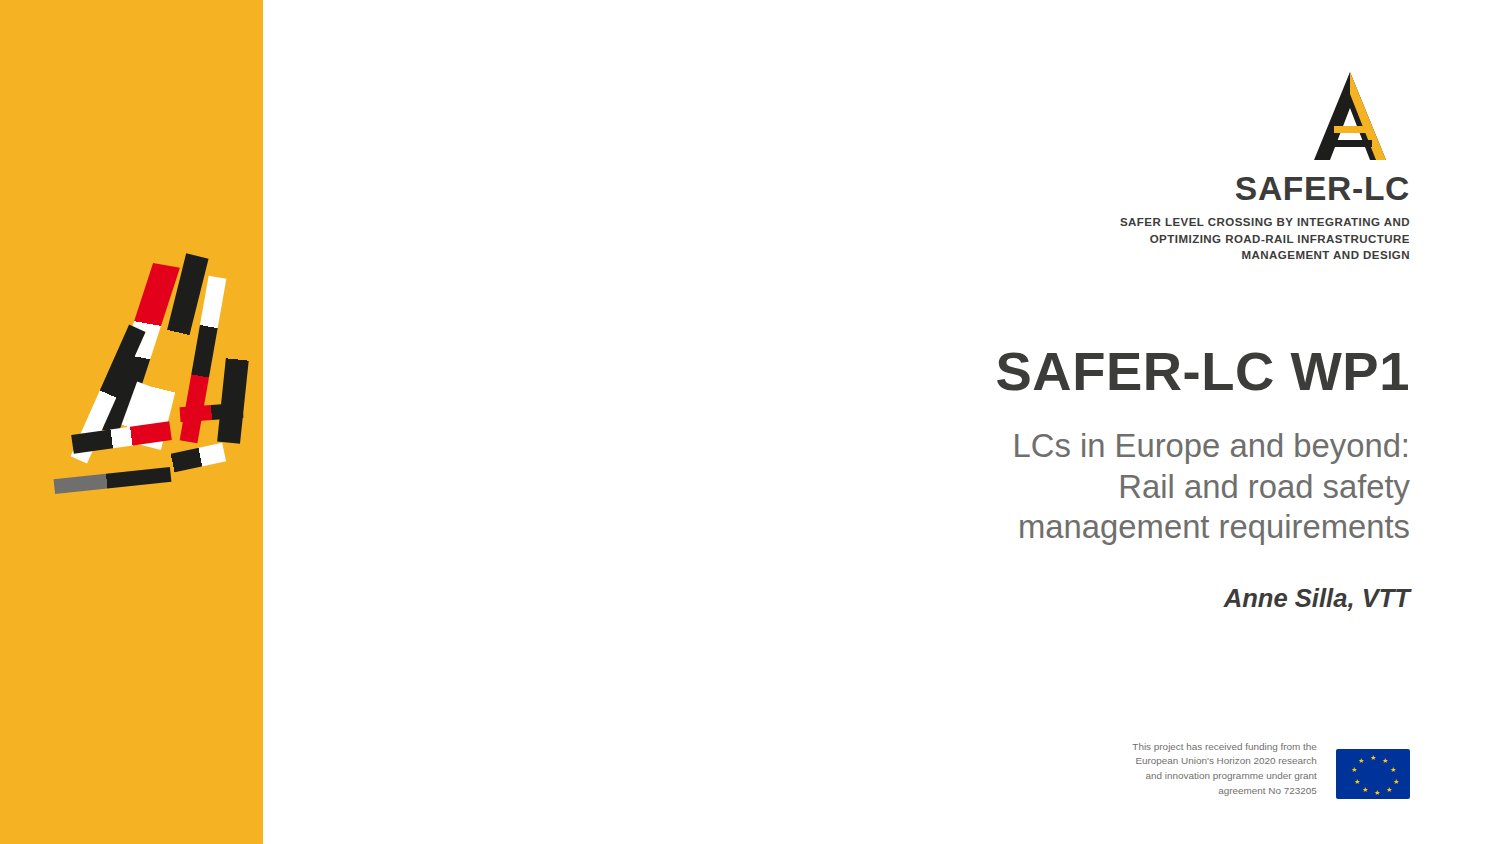SAFER-LC
Safer level crossing by integrating and
optimizing road-rail infrastructure
management and design
SAFER-LC WP1
LCs in Europe and beyond: Rail and road safety management requirements
Anne Silla, VTT
This project has received funding from the European Union's Horizon 2020 research and innovation programme under grant agreement No 723205
★ ★ ★ ★ ★ ★ ★ ★ ★ ★